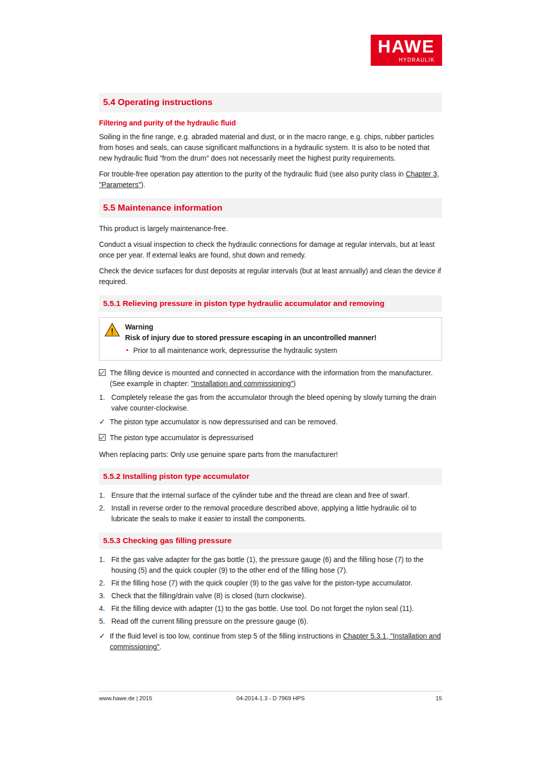HAWE
HYDRAULIK
5.4 Operating instructions
Filtering and purity of the hydraulic fluid
Soiling in the fine range, e.g. abraded material and dust, or in the macro range, e.g. chips, rubber particles from hoses and seals, can cause significant malfunctions in a hydraulic system. It is also to be noted that new hydraulic fluid “from the drum” does not necessarily meet the highest purity requirements.
For trouble-free operation pay attention to the purity of the hydraulic fluid (see also purity class in Chapter 3, "Parameters").
5.5 Maintenance information
This product is largely maintenance-free.
Conduct a visual inspection to check the hydraulic connections for damage at regular intervals, but at least once per year. If external leaks are found, shut down and remedy.
Check the device surfaces for dust deposits at regular intervals (but at least annually) and clean the device if required.
5.5.1 Relieving pressure in piston type hydraulic accumulator and removing
!
Warning
Risk of injury due to stored pressure escaping in an uncontrolled manner!
Prior to all maintenance work, depressurise the hydraulic system
The filling device is mounted and connected in accordance with the information from the manufacturer. (See example in chapter: "Installation and commissioning")
1.
Completely release the gas from the accumulator through the bleed opening by slowly turning the drain valve counter-clockwise.
✓
The piston type accumulator is now depressurised and can be removed.
The piston type accumulator is depressurised
When replacing parts: Only use genuine spare parts from the manufacturer!
5.5.2 Installing piston type accumulator
Ensure that the internal surface of the cylinder tube and the thread are clean and free of swarf.
Install in reverse order to the removal procedure described above, applying a little hydraulic oil to lubricate the seals to make it easier to install the components.
5.5.3 Checking gas filling pressure
Fit the gas valve adapter for the gas bottle (1), the pressure gauge (6) and the filling hose (7) to the housing (5) and the quick coupler (9) to the other end of the filling hose (7).
Fit the filling hose (7) with the quick coupler (9) to the gas valve for the piston-type accumulator.
Check that the filling/drain valve (8) is closed (turn clockwise).
Fit the filling device with adapter (1) to the gas bottle. Use tool. Do not forget the nylon seal (11).
Read off the current filling pressure on the pressure gauge (6).
✓
If the fluid level is too low, continue from step 5 of the filling instructions in Chapter 5.3.1, "Installation and commissioning".
www.hawe.de | 2015
04-2014-1.3 - D 7969 HPS
15